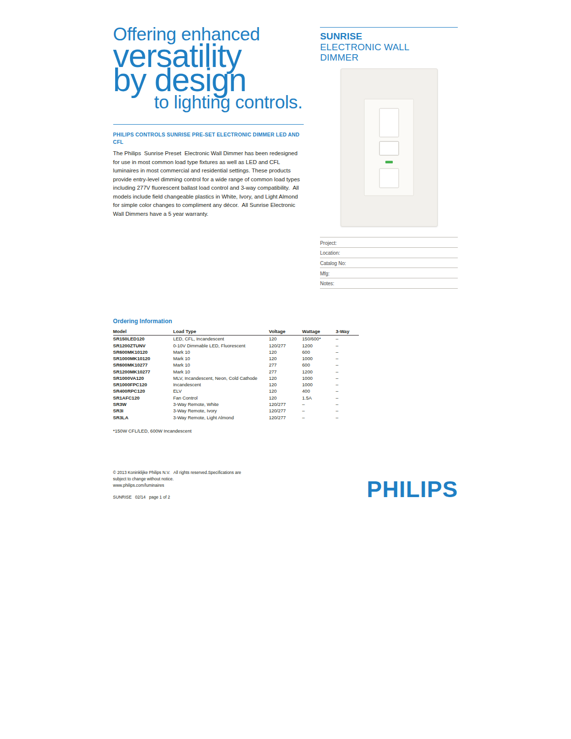Offering enhanced versatility by design to lighting controls.
Philips Controls Sunrise Pre-Set Electronic Dimmer LED and CFL
The Philips Sunrise Preset Electronic Wall Dimmer has been redesigned for use in most common load type fixtures as well as LED and CFL luminaires in most commercial and residential settings. These products provide entry-level dimming control for a wide range of common load types including 277V fluorescent ballast load control and 3-way compatibility. All models include field changeable plastics in White, Ivory, and Light Almond for simple color changes to compliment any décor. All Sunrise Electronic Wall Dimmers have a 5 year warranty.
SUNRISE ELECTRONIC WALL DIMMER
Project:
Location:
Catalog No:
Mfg:
Notes:
Ordering Information
| Model | Load Type | Voltage | Wattage | 3-Way |
| --- | --- | --- | --- | --- |
| SR150LED120 | LED, CFL, Incandescent | 120 | 150/600* | – |
| SR1200ZTUNV | 0-10V Dimmable LED, Fluorescent | 120/277 | 1200 | – |
| SR600MK10120 | Mark 10 | 120 | 600 | – |
| SR1000MK10120 | Mark 10 | 120 | 1000 | – |
| SR600MK10277 | Mark 10 | 277 | 600 | – |
| SR1200MK10277 | Mark 10 | 277 | 1200 | – |
| SR1000VA120 | MLV, Incandescent, Neon, Cold Cathode | 120 | 1000 | – |
| SR1000FPC120 | Incandescent | 120 | 1000 | – |
| SR400RPC120 | ELV | 120 | 400 | – |
| SR1AFC120 | Fan Control | 120 | 1.5A | – |
| SR3W | 3-Way Remote, White | 120/277 | – | – |
| SR3I | 3-Way Remote, Ivory | 120/277 | – | – |
| SR3LA | 3-Way Remote, Light Almond | 120/277 | – | – |
*150W CFL/LED, 600W Incandescent
© 2013 Koninklijke Philips N.V. All rights reserved.Specifications are
subject to change without notice.
www.philips.com/luminaires
SUNRISE 02/14 page 1 of 2
PHILIPS